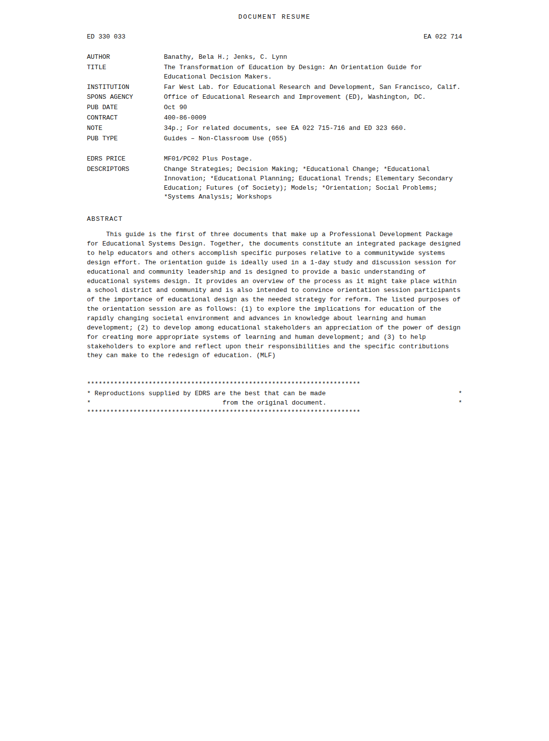DOCUMENT RESUME
| ED 330 033 | EA 022 714 |
| AUTHOR | Banathy, Bela H.; Jenks, C. Lynn |
| TITLE | The Transformation of Education by Design: An Orientation Guide for Educational Decision Makers. |
| INSTITUTION | Far West Lab. for Educational Research and Development, San Francisco, Calif. |
| SPONS AGENCY | Office of Educational Research and Improvement (ED), Washington, DC. |
| PUB DATE | Oct 90 |
| CONTRACT | 400-86-0009 |
| NOTE | 34p.; For related documents, see EA 022 715-716 and ED 323 660. |
| PUB TYPE | Guides – Non-Classroom Use (055) |
| EDRS PRICE | MF01/PC02 Plus Postage. |
| DESCRIPTORS | Change Strategies; Decision Making; *Educational Change; *Educational Innovation; *Educational Planning; Educational Trends; Elementary Secondary Education; Futures (of Society); Models; *Orientation; Social Problems; *Systems Analysis; Workshops |
ABSTRACT
This guide is the first of three documents that make up a Professional Development Package for Educational Systems Design. Together, the documents constitute an integrated package designed to help educators and others accomplish specific purposes relative to a communitywide systems design effort. The orientation guide is ideally used in a 1-day study and discussion session for educational and community leadership and is designed to provide a basic understanding of educational systems design. It provides an overview of the process as it might take place within a school district and community and is also intended to convince orientation session participants of the importance of educational design as the needed strategy for reform. The listed purposes of the orientation session are as follows: (1) to explore the implications for education of the rapidly changing societal environment and advances in knowledge about learning and human development; (2) to develop among educational stakeholders an appreciation of the power of design for creating more appropriate systems of learning and human development; and (3) to help stakeholders to explore and reflect upon their responsibilities and the specific contributions they can make to the redesign of education. (MLF)
***********************************************************************
* Reproductions supplied by EDRS are the best that can be made *
* from the original document. *
***********************************************************************